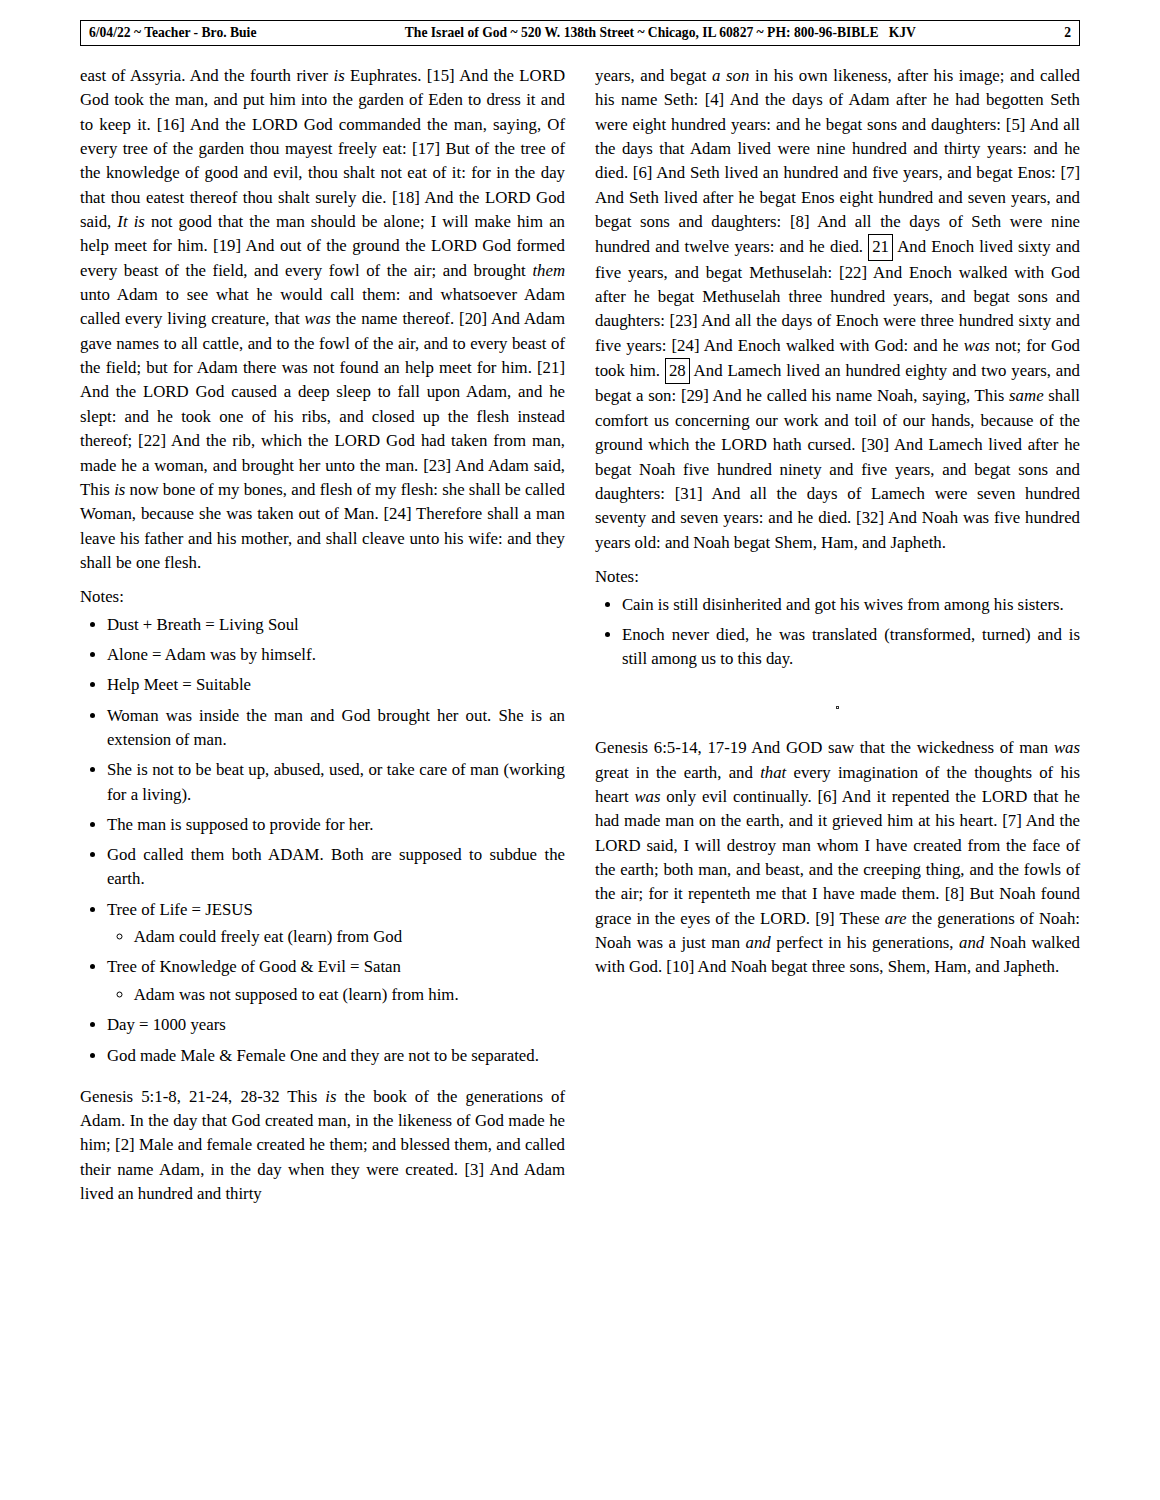6/04/22 ~ Teacher - Bro. Buie The Israel of God ~ 520 W. 138th Street ~ Chicago, IL 60827 ~ PH: 800-96-BIBLE KJV 2
east of Assyria. And the fourth river is Euphrates. [15] And the LORD God took the man, and put him into the garden of Eden to dress it and to keep it. [16] And the LORD God commanded the man, saying, Of every tree of the garden thou mayest freely eat: [17] But of the tree of the knowledge of good and evil, thou shalt not eat of it: for in the day that thou eatest thereof thou shalt surely die. [18] And the LORD God said, It is not good that the man should be alone; I will make him an help meet for him. [19] And out of the ground the LORD God formed every beast of the field, and every fowl of the air; and brought them unto Adam to see what he would call them: and whatsoever Adam called every living creature, that was the name thereof. [20] And Adam gave names to all cattle, and to the fowl of the air, and to every beast of the field; but for Adam there was not found an help meet for him. [21] And the LORD God caused a deep sleep to fall upon Adam, and he slept: and he took one of his ribs, and closed up the flesh instead thereof; [22] And the rib, which the LORD God had taken from man, made he a woman, and brought her unto the man. [23] And Adam said, This is now bone of my bones, and flesh of my flesh: she shall be called Woman, because she was taken out of Man. [24] Therefore shall a man leave his father and his mother, and shall cleave unto his wife: and they shall be one flesh.
Notes:
Dust + Breath = Living Soul
Alone = Adam was by himself.
Help Meet = Suitable
Woman was inside the man and God brought her out. She is an extension of man.
She is not to be beat up, abused, used, or take care of man (working for a living).
The man is supposed to provide for her.
God called them both ADAM. Both are supposed to subdue the earth.
Tree of Life = JESUS
Adam could freely eat (learn) from God
Tree of Knowledge of Good & Evil = Satan
Adam was not supposed to eat (learn) from him.
Day = 1000 years
God made Male & Female One and they are not to be separated.
Genesis 5:1-8, 21-24, 28-32 This is the book of the generations of Adam. In the day that God created man, in the likeness of God made he him; [2] Male and female created he them; and blessed them, and called their name Adam, in the day when they were created. [3] And Adam lived an hundred and thirty
years, and begat a son in his own likeness, after his image; and called his name Seth: [4] And the days of Adam after he had begotten Seth were eight hundred years: and he begat sons and daughters: [5] And all the days that Adam lived were nine hundred and thirty years: and he died. [6] And Seth lived an hundred and five years, and begat Enos: [7] And Seth lived after he begat Enos eight hundred and seven years, and begat sons and daughters: [8] And all the days of Seth were nine hundred and twelve years: and he died. 21 And Enoch lived sixty and five years, and begat Methuselah: [22] And Enoch walked with God after he begat Methuselah three hundred years, and begat sons and daughters: [23] And all the days of Enoch were three hundred sixty and five years: [24] And Enoch walked with God: and he was not; for God took him. 28 And Lamech lived an hundred eighty and two years, and begat a son: [29] And he called his name Noah, saying, This same shall comfort us concerning our work and toil of our hands, because of the ground which the LORD hath cursed. [30] And Lamech lived after he begat Noah five hundred ninety and five years, and begat sons and daughters: [31] And all the days of Lamech were seven hundred seventy and seven years: and he died. [32] And Noah was five hundred years old: and Noah begat Shem, Ham, and Japheth.
Notes:
Cain is still disinherited and got his wives from among his sisters.
Enoch never died, he was translated (transformed, turned) and is still among us to this day.
Genesis 6:5-14, 17-19 And GOD saw that the wickedness of man was great in the earth, and that every imagination of the thoughts of his heart was only evil continually. [6] And it repented the LORD that he had made man on the earth, and it grieved him at his heart. [7] And the LORD said, I will destroy man whom I have created from the face of the earth; both man, and beast, and the creeping thing, and the fowls of the air; for it repenteth me that I have made them. [8] But Noah found grace in the eyes of the LORD. [9] These are the generations of Noah: Noah was a just man and perfect in his generations, and Noah walked with God. [10] And Noah begat three sons, Shem, Ham, and Japheth.